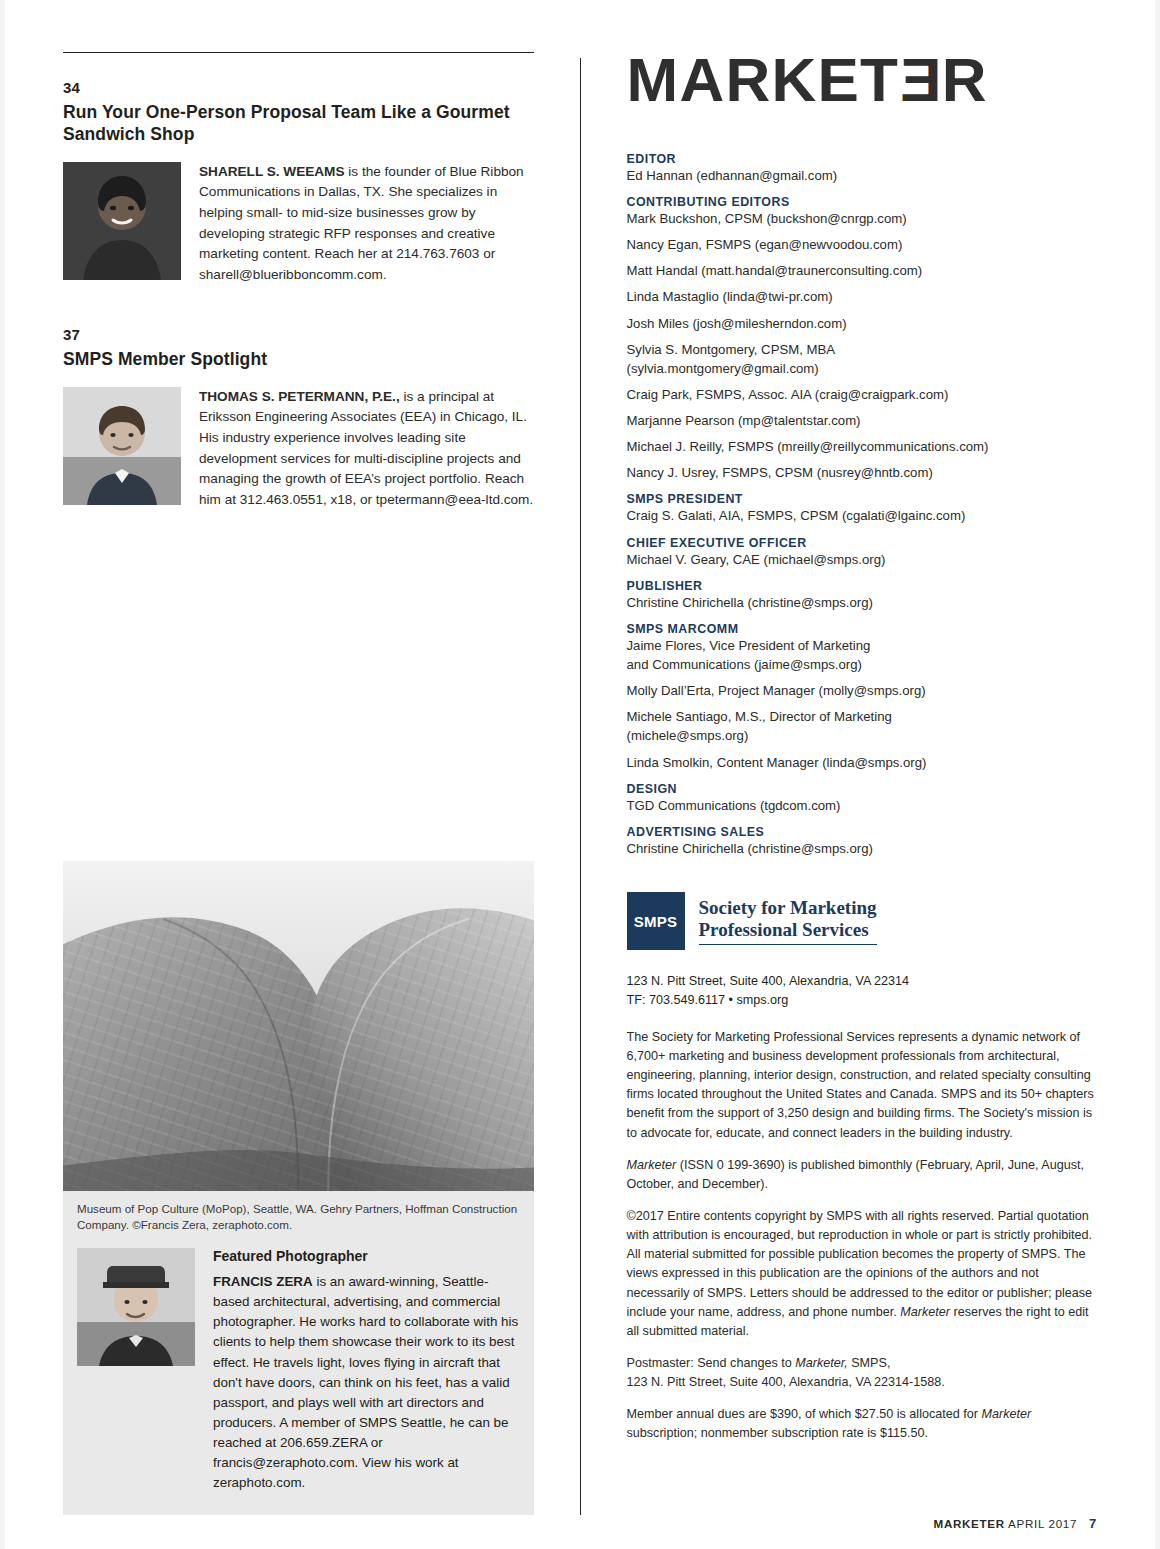34
Run Your One-Person Proposal Team Like a Gourmet Sandwich Shop
SHARELL S. WEEAMS is the founder of Blue Ribbon Communications in Dallas, TX. She specializes in helping small- to mid-size businesses grow by developing strategic RFP responses and creative marketing content. Reach her at 214.763.7603 or sharell@blueribboncomm.com.
37
SMPS Member Spotlight
THOMAS S. PETERMANN, P.E., is a principal at Eriksson Engineering Associates (EEA) in Chicago, IL. His industry experience involves leading site development services for multi-discipline projects and managing the growth of EEA’s project portfolio. Reach him at 312.463.0551, x18, or tpetermann@eea-ltd.com.
Museum of Pop Culture (MoPop), Seattle, WA. Gehry Partners, Hoffman Construction Company. ©Francis Zera, zeraphoto.com.
Featured Photographer
FRANCIS ZERA is an award-winning, Seattle-based architectural, advertising, and commercial photographer. He works hard to collaborate with his clients to help them showcase their work to its best effect. He travels light, loves flying in aircraft that don't have doors, can think on his feet, has a valid passport, and plays well with art directors and producers. A member of SMPS Seattle, he can be reached at 206.659.ZERA or francis@zeraphoto.com. View his work at zeraphoto.com.
MARKETER
Editor
Ed Hannan (edhannan@gmail.com)
Contributing Editors
Mark Buckshon, CPSM (buckshon@cnrgp.com)
Nancy Egan, FSMPS (egan@newvoodou.com)
Matt Handal (matt.handal@traunerconsulting.com)
Linda Mastaglio (linda@twi-pr.com)
Josh Miles (josh@milesherndon.com)
Sylvia S. Montgomery, CPSM, MBA
(sylvia.montgomery@gmail.com)
Craig Park, FSMPS, Assoc. AIA (craig@craigpark.com)
Marjanne Pearson (mp@talentstar.com)
Michael J. Reilly, FSMPS (mreilly@reillycommunications.com)
Nancy J. Usrey, FSMPS, CPSM (nusrey@hntb.com)
SMPS President
Craig S. Galati, AIA, FSMPS, CPSM (cgalati@lgainc.com)
Chief Executive Officer
Michael V. Geary, CAE (michael@smps.org)
Publisher
Christine Chirichella (christine@smps.org)
SMPS MarComm
Jaime Flores, Vice President of Marketing
and Communications (jaime@smps.org)
Molly Dall’Erta, Project Manager (molly@smps.org)
Michele Santiago, M.S., Director of Marketing
(michele@smps.org)
Linda Smolkin, Content Manager (linda@smps.org)
Design
TGD Communications (tgdcom.com)
Advertising Sales
Christine Chirichella (christine@smps.org)
SMPS
Society for Marketing Professional Services
123 N. Pitt Street, Suite 400, Alexandria, VA 22314
TF: 703.549.6117 • smps.org
The Society for Marketing Professional Services represents a dynamic network of 6,700+ marketing and business development professionals from architectural, engineering, planning, interior design, construction, and related specialty consulting firms located throughout the United States and Canada. SMPS and its 50+ chapters benefit from the support of 3,250 design and building firms. The Society's mission is to advocate for, educate, and connect leaders in the building industry.
Marketer (ISSN 0 199-3690) is published bimonthly (February, April, June, August, October, and December).
©2017 Entire contents copyright by SMPS with all rights reserved. Partial quotation with attribution is encouraged, but reproduction in whole or part is strictly prohibited. All material submitted for possible publication becomes the property of SMPS. The views expressed in this publication are the opinions of the authors and not necessarily of SMPS. Letters should be addressed to the editor or publisher; please include your name, address, and phone number. Marketer reserves the right to edit all submitted material.
Postmaster: Send changes to Marketer, SMPS,
123 N. Pitt Street, Suite 400, Alexandria, VA 22314-1588.
Member annual dues are $390, of which $27.50 is allocated for Marketer subscription; nonmember subscription rate is $115.50.
MARKETER APRIL 2017 7